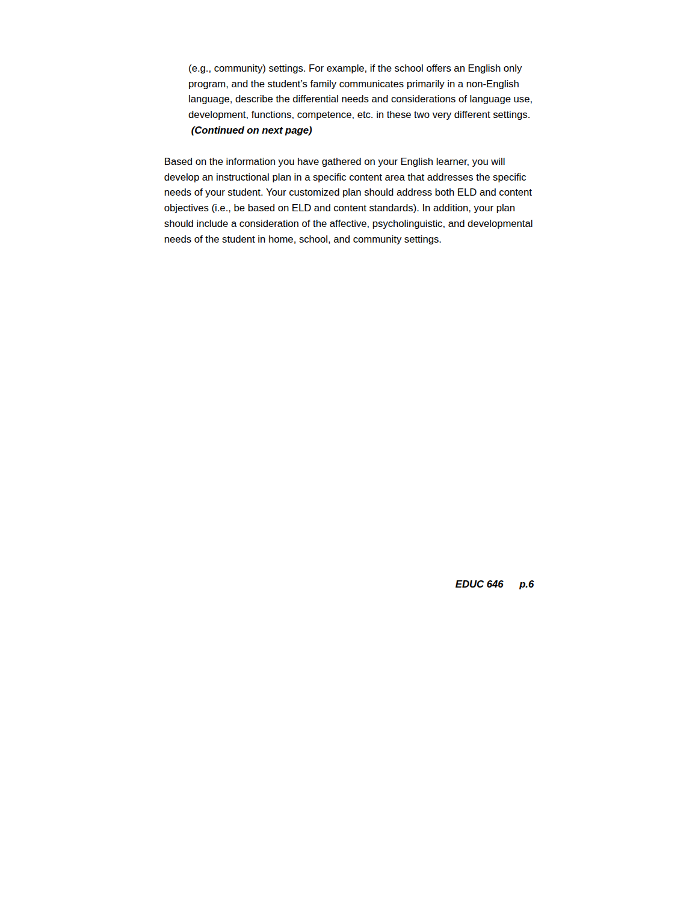(e.g., community) settings. For example, if the school offers an English only program, and the student’s family communicates primarily in a non-English language, describe the differential needs and considerations of language use, development, functions, competence, etc. in these two very different settings. (Continued on next page)
Based on the information you have gathered on your English learner, you will develop an instructional plan in a specific content area that addresses the specific needs of your student. Your customized plan should address both ELD and content objectives (i.e., be based on ELD and content standards). In addition, your plan should include a consideration of the affective, psycholinguistic, and developmental needs of the student in home, school, and community settings.
EDUC 646p.6